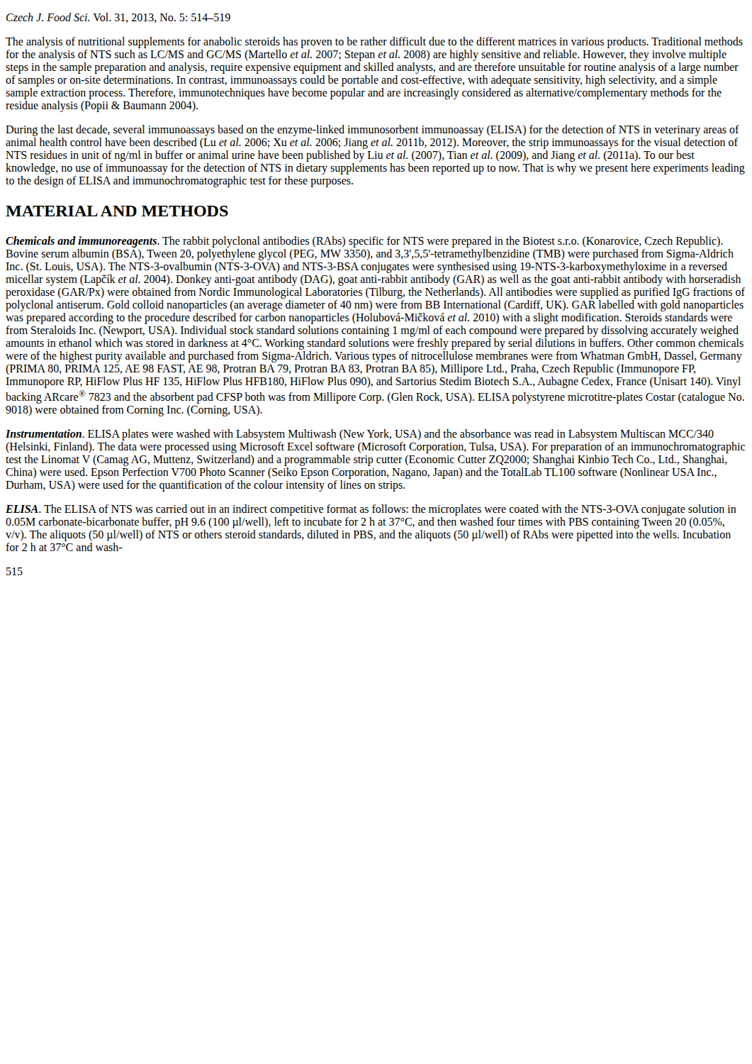Czech J. Food Sci. Vol. 31, 2013, No. 5: 514–519
The analysis of nutritional supplements for anabolic steroids has proven to be rather difficult due to the different matrices in various products. Traditional methods for the analysis of NTS such as LC/MS and GC/MS (Martello et al. 2007; Stepan et al. 2008) are highly sensitive and reliable. However, they involve multiple steps in the sample preparation and analysis, require expensive equipment and skilled analysts, and are therefore unsuitable for routine analysis of a large number of samples or on-site determinations. In contrast, immunoassays could be portable and cost-effective, with adequate sensitivity, high selectivity, and a simple sample extraction process. Therefore, immunotechniques have become popular and are increasingly considered as alternative/complementary methods for the residue analysis (Popii & Baumann 2004).
During the last decade, several immunoassays based on the enzyme-linked immunosorbent immunoassay (ELISA) for the detection of NTS in veterinary areas of animal health control have been described (Lu et al. 2006; Xu et al. 2006; Jiang et al. 2011b, 2012). Moreover, the strip immunoassays for the visual detection of NTS residues in unit of ng/ml in buffer or animal urine have been published by Liu et al. (2007), Tian et al. (2009), and Jiang et al. (2011a). To our best knowledge, no use of immunoassay for the detection of NTS in dietary supplements has been reported up to now. That is why we present here experiments leading to the design of ELISA and immunochromatographic test for these purposes.
MATERIAL AND METHODS
Chemicals and immunoreagents. The rabbit polyclonal antibodies (RAbs) specific for NTS were prepared in the Biotest s.r.o. (Konarovice, Czech Republic). Bovine serum albumin (BSA), Tween 20, polyethylene glycol (PEG, MW 3350), and 3,3',5,5'-tetramethylbenzidine (TMB) were purchased from Sigma-Aldrich Inc. (St. Louis, USA). The NTS-3-ovalbumin (NTS-3-OVA) and NTS-3-BSA conjugates were synthesised using 19-NTS-3-karboxymethyloxime in a reversed micellar system (Lapčík et al. 2004). Donkey anti-goat antibody (DAG), goat anti-rabbit antibody (GAR) as well as the goat anti-rabbit antibody with horseradish peroxidase (GAR/Px) were obtained from Nordic Immunological Laboratories (Tilburg, the Netherlands). All antibodies were supplied as purified IgG fractions of polyclonal antiserum. Gold colloid nanoparticles (an average diameter of 40 nm) were from BB International (Cardiff, UK). GAR labelled with gold nanoparticles was prepared according to the procedure described for carbon nanoparticles (Holubová-Mičková et al. 2010) with a slight modification. Steroids standards were from Steraloids Inc. (Newport, USA). Individual stock standard solutions containing 1 mg/ml of each compound were prepared by dissolving accurately weighed amounts in ethanol which was stored in darkness at 4°C. Working standard solutions were freshly prepared by serial dilutions in buffers. Other common chemicals were of the highest purity available and purchased from Sigma-Aldrich. Various types of nitrocellulose membranes were from Whatman GmbH, Dassel, Germany (PRIMA 80, PRIMA 125, AE 98 FAST, AE 98, Protran BA 79, Protran BA 83, Protran BA 85), Millipore Ltd., Praha, Czech Republic (Immunopore FP, Immunopore RP, HiFlow Plus HF 135, HiFlow Plus HFB180, HiFlow Plus 090), and Sartorius Stedim Biotech S.A., Aubagne Cedex, France (Unisart 140). Vinyl backing ARcare® 7823 and the absorbent pad CFSP both was from Millipore Corp. (Glen Rock, USA). ELISA polystyrene microtitre-plates Costar (catalogue No. 9018) were obtained from Corning Inc. (Corning, USA).
Instrumentation. ELISA plates were washed with Labsystem Multiwash (New York, USA) and the absorbance was read in Labsystem Multiscan MCC/340 (Helsinki, Finland). The data were processed using Microsoft Excel software (Microsoft Corporation, Tulsa, USA). For preparation of an immunochromatographic test the Linomat V (Camag AG, Muttenz, Switzerland) and a programmable strip cutter (Economic Cutter ZQ2000; Shanghai Kinbio Tech Co., Ltd., Shanghai, China) were used. Epson Perfection V700 Photo Scanner (Seiko Epson Corporation, Nagano, Japan) and the TotalLab TL100 software (Nonlinear USA Inc., Durham, USA) were used for the quantification of the colour intensity of lines on strips.
ELISA. The ELISA of NTS was carried out in an indirect competitive format as follows: the microplates were coated with the NTS-3-OVA conjugate solution in 0.05M carbonate-bicarbonate buffer, pH 9.6 (100 µl/well), left to incubate for 2 h at 37°C, and then washed four times with PBS containing Tween 20 (0.05%, v/v). The aliquots (50 µl/well) of NTS or others steroid standards, diluted in PBS, and the aliquots (50 µl/well) of RAbs were pipetted into the wells. Incubation for 2 h at 37°C and wash-
515